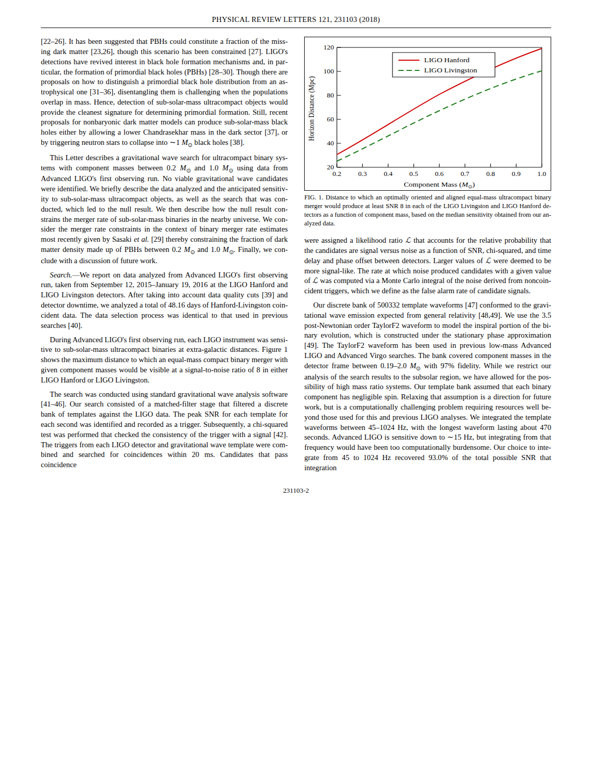PHYSICAL REVIEW LETTERS 121, 231103 (2018)
[22–26]. It has been suggested that PBHs could constitute a fraction of the missing dark matter [23,26], though this scenario has been constrained [27]. LIGO's detections have revived interest in black hole formation mechanisms and, in particular, the formation of primordial black holes (PBHs) [28–30]. Though there are proposals on how to distinguish a primordial black hole distribution from an astrophysical one [31–36], disentangling them is challenging when the populations overlap in mass. Hence, detection of sub-solar-mass ultracompact objects would provide the cleanest signature for determining primordial formation. Still, recent proposals for nonbaryonic dark matter models can produce sub-solar-mass black holes either by allowing a lower Chandrasekhar mass in the dark sector [37], or by triggering neutron stars to collapse into ∼1 M⊙ black holes [38].
This Letter describes a gravitational wave search for ultracompact binary systems with component masses between 0.2 M⊙ and 1.0 M⊙ using data from Advanced LIGO's first observing run. No viable gravitational wave candidates were identified. We briefly describe the data analyzed and the anticipated sensitivity to sub-solar-mass ultracompact objects, as well as the search that was conducted, which led to the null result. We then describe how the null result constrains the merger rate of sub-solar-mass binaries in the nearby universe. We consider the merger rate constraints in the context of binary merger rate estimates most recently given by Sasaki et al. [29] thereby constraining the fraction of dark matter density made up of PBHs between 0.2 M⊙ and 1.0 M⊙. Finally, we conclude with a discussion of future work.
Search.—We report on data analyzed from Advanced LIGO's first observing run, taken from September 12, 2015–January 19, 2016 at the LIGO Hanford and LIGO Livingston detectors. After taking into account data quality cuts [39] and detector downtime, we analyzed a total of 48.16 days of Hanford-Livingston coincident data. The data selection process was identical to that used in previous searches [40].
During Advanced LIGO's first observing run, each LIGO instrument was sensitive to sub-solar-mass ultracompact binaries at extra-galactic distances. Figure 1 shows the maximum distance to which an equal-mass compact binary merger with given component masses would be visible at a signal-to-noise ratio of 8 in either LIGO Hanford or LIGO Livingston.
The search was conducted using standard gravitational wave analysis software [41–46]. Our search consisted of a matched-filter stage that filtered a discrete bank of templates against the LIGO data. The peak SNR for each template for each second was identified and recorded as a trigger. Subsequently, a chi-squared test was performed that checked the consistency of the trigger with a signal [42]. The triggers from each LIGO detector and gravitational wave template were combined and searched for coincidences within 20 ms. Candidates that pass coincidence
20 40 60 80 100 120 0.2 0.3 0.4 0.5 0.6 0.7 0.8 0.9 1.0 Component Mass (M⊙) Horizon Distance (Mpc) LIGO Hanford LIGO Livingston
FIG. 1. Distance to which an optimally oriented and aligned equal-mass ultracompact binary merger would produce at least SNR 8 in each of the LIGO Livingston and LIGO Hanford detectors as a function of component mass, based on the median sensitivity obtained from our analyzed data.
were assigned a likelihood ratio ℒ that accounts for the relative probability that the candidates are signal versus noise as a function of SNR, chi-squared, and time delay and phase offset between detectors. Larger values of ℒ were deemed to be more signal-like. The rate at which noise produced candidates with a given value of ℒ was computed via a Monte Carlo integral of the noise derived from noncoincident triggers, which we define as the false alarm rate of candidate signals.
Our discrete bank of 500332 template waveforms [47] conformed to the gravitational wave emission expected from general relativity [48,49]. We use the 3.5 post-Newtonian order TaylorF2 waveform to model the inspiral portion of the binary evolution, which is constructed under the stationary phase approximation [49]. The TaylorF2 waveform has been used in previous low-mass Advanced LIGO and Advanced Virgo searches. The bank covered component masses in the detector frame between 0.19–2.0 M⊙ with 97% fidelity. While we restrict our analysis of the search results to the subsolar region, we have allowed for the possibility of high mass ratio systems. Our template bank assumed that each binary component has negligible spin. Relaxing that assumption is a direction for future work, but is a computationally challenging problem requiring resources well beyond those used for this and previous LIGO analyses. We integrated the template waveforms between 45–1024 Hz, with the longest waveform lasting about 470 seconds. Advanced LIGO is sensitive down to ∼15 Hz, but integrating from that frequency would have been too computationally burdensome. Our choice to integrate from 45 to 1024 Hz recovered 93.0% of the total possible SNR that integration
231103-2